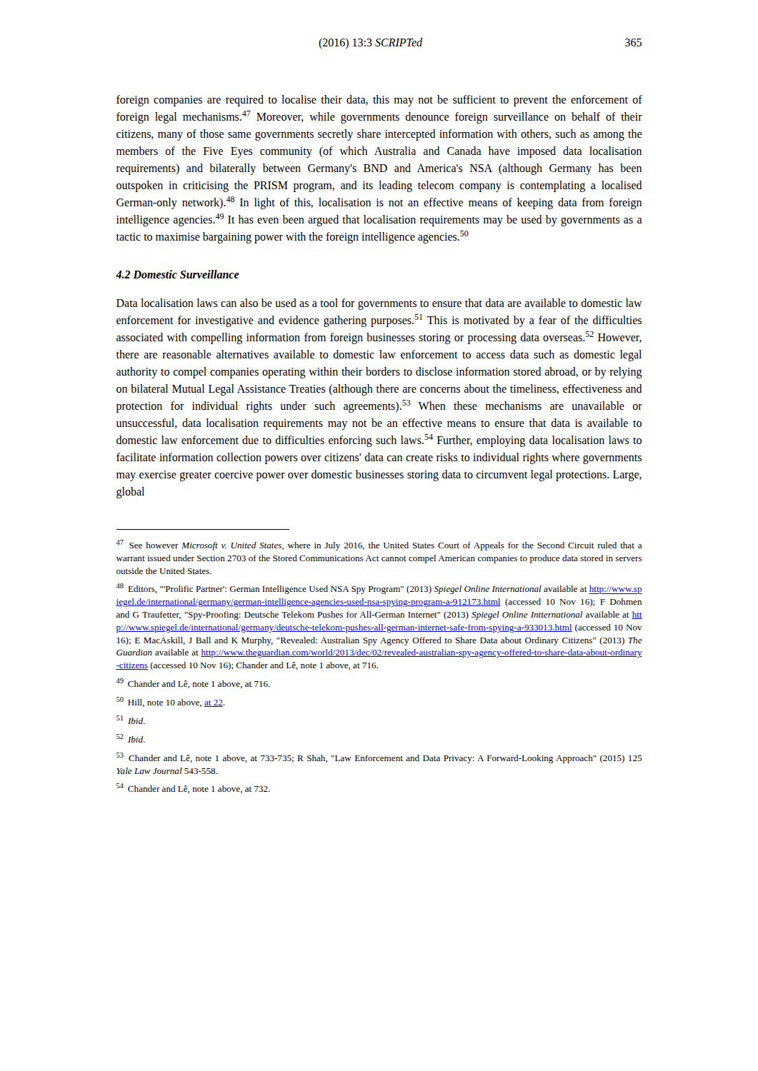(2016) 13:3 SCRIPTed
365
foreign companies are required to localise their data, this may not be sufficient to prevent the enforcement of foreign legal mechanisms.47 Moreover, while governments denounce foreign surveillance on behalf of their citizens, many of those same governments secretly share intercepted information with others, such as among the members of the Five Eyes community (of which Australia and Canada have imposed data localisation requirements) and bilaterally between Germany's BND and America's NSA (although Germany has been outspoken in criticising the PRISM program, and its leading telecom company is contemplating a localised German-only network).48 In light of this, localisation is not an effective means of keeping data from foreign intelligence agencies.49 It has even been argued that localisation requirements may be used by governments as a tactic to maximise bargaining power with the foreign intelligence agencies.50
4.2 Domestic Surveillance
Data localisation laws can also be used as a tool for governments to ensure that data are available to domestic law enforcement for investigative and evidence gathering purposes.51 This is motivated by a fear of the difficulties associated with compelling information from foreign businesses storing or processing data overseas.52 However, there are reasonable alternatives available to domestic law enforcement to access data such as domestic legal authority to compel companies operating within their borders to disclose information stored abroad, or by relying on bilateral Mutual Legal Assistance Treaties (although there are concerns about the timeliness, effectiveness and protection for individual rights under such agreements).53 When these mechanisms are unavailable or unsuccessful, data localisation requirements may not be an effective means to ensure that data is available to domestic law enforcement due to difficulties enforcing such laws.54 Further, employing data localisation laws to facilitate information collection powers over citizens' data can create risks to individual rights where governments may exercise greater coercive power over domestic businesses storing data to circumvent legal protections. Large, global
47 See however Microsoft v. United States, where in July 2016, the United States Court of Appeals for the Second Circuit ruled that a warrant issued under Section 2703 of the Stored Communications Act cannot compel American companies to produce data stored in servers outside the United States.
48 Editors, "'Prolific Partner': German Intelligence Used NSA Spy Program" (2013) Spiegel Online International available at http://www.spiegel.de/international/germany/german-intelligence-agencies-used-nsa-spying-program-a-912173.html (accessed 10 Nov 16); F Dohmen and G Traufetter, "Spy-Proofing: Deutsche Telekom Pushes for All-German Internet" (2013) Spiegel Online Intternational available at http://www.spiegel.de/international/germany/deutsche-telekom-pushes-all-german-internet-safe-from-spying-a-933013.html (accessed 10 Nov 16); E MacAskill, J Ball and K Murphy, "Revealed: Australian Spy Agency Offered to Share Data about Ordinary Citizens" (2013) The Guardian available at http://www.theguardian.com/world/2013/dec/02/revealed-australian-spy-agency-offered-to-share-data-about-ordinary-citizens (accessed 10 Nov 16); Chander and Lê, note 1 above, at 716.
49 Chander and Lê, note 1 above, at 716.
50 Hill, note 10 above, at 22.
51 Ibid.
52 Ibid.
53 Chander and Lê, note 1 above, at 733-735; R Shah, "Law Enforcement and Data Privacy: A Forward-Looking Approach" (2015) 125 Yale Law Journal 543-558.
54 Chander and Lê, note 1 above, at 732.